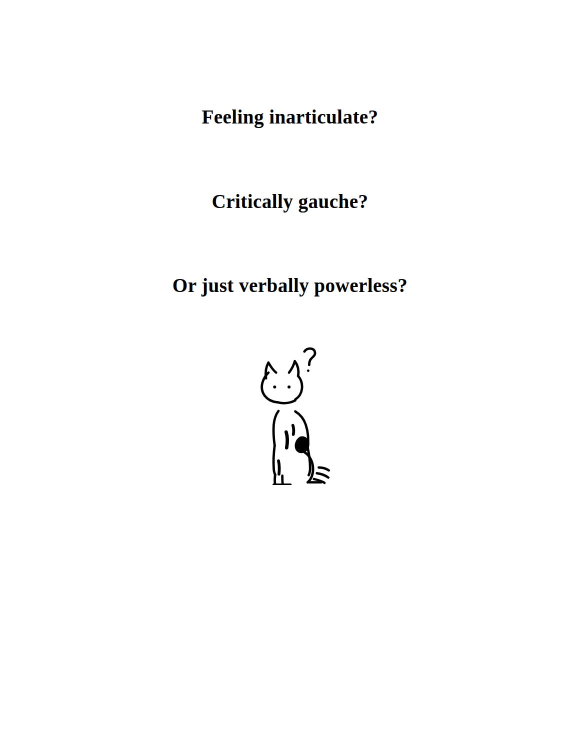Feeling inarticulate?
Critically gauche?
Or just verbally powerless?